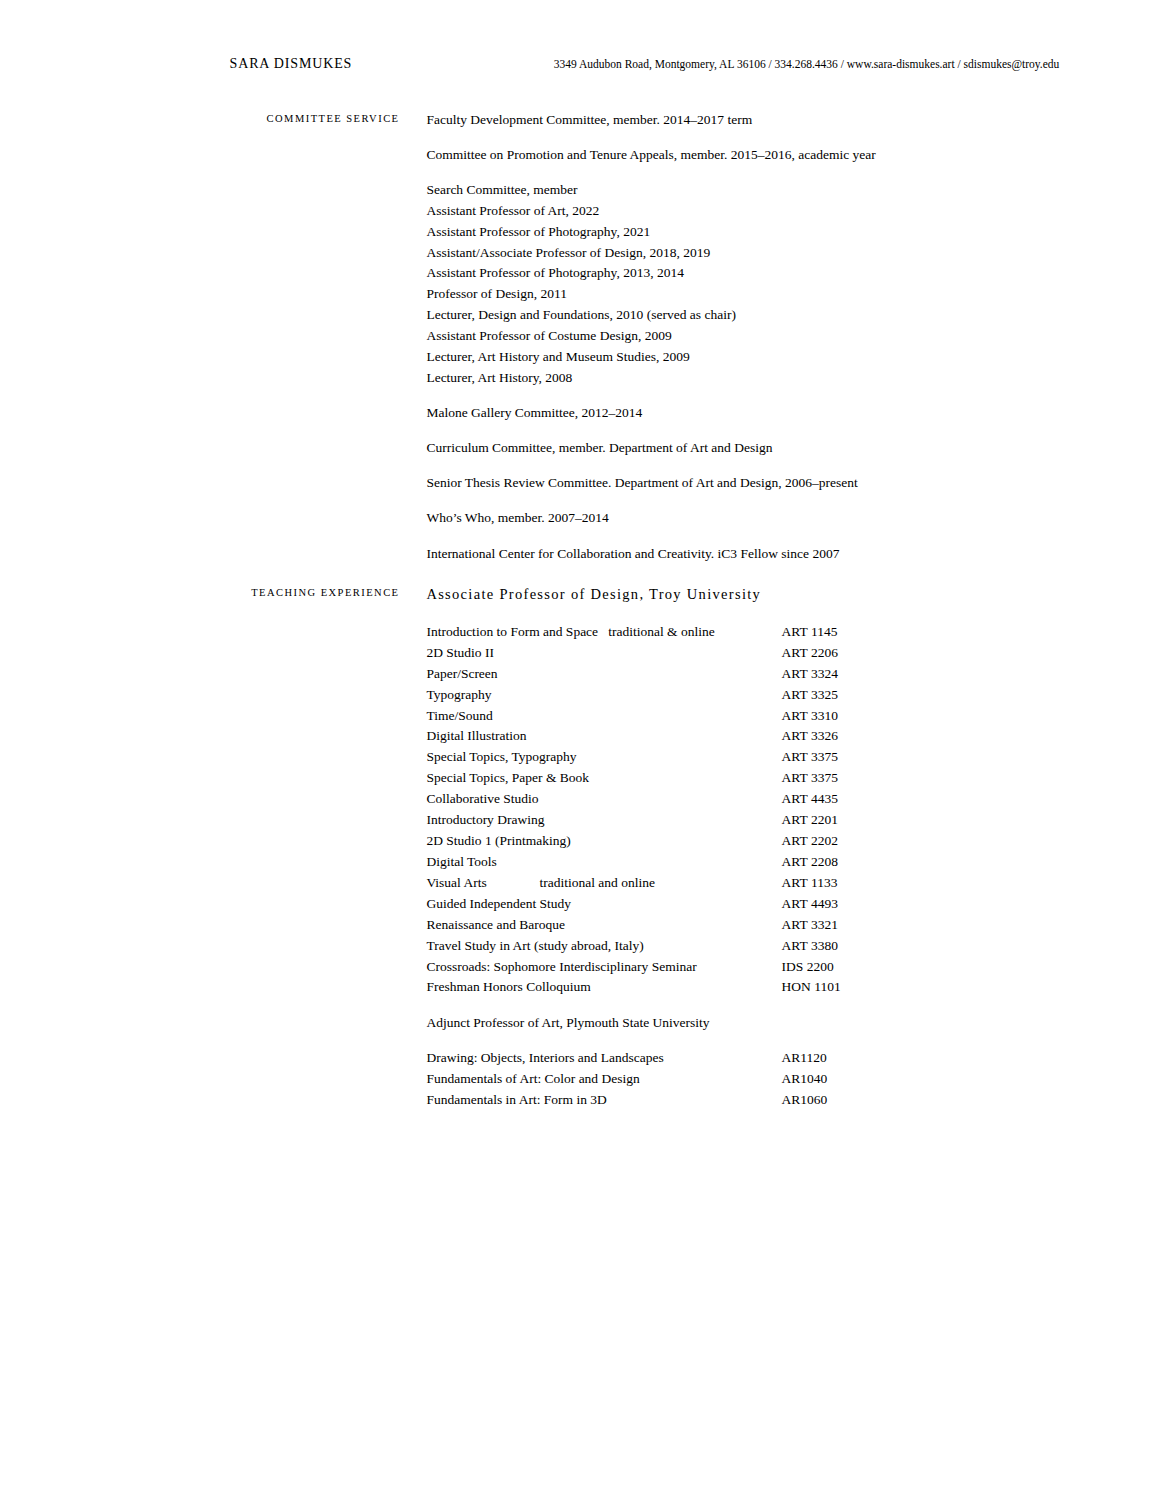SARA DISMUKES
3349 Audubon Road, Montgomery, AL 36106 / 334.268.4436 / www.sara-dismukes.art / sdismukes@troy.edu
Committee Service
Faculty Development Committee, member. 2014–2017 term
Committee on Promotion and Tenure Appeals, member. 2015–2016, academic year
Search Committee, member
Assistant Professor of Art, 2022
Assistant Professor of Photography, 2021
Assistant/Associate Professor of Design, 2018, 2019
Assistant Professor of Photography, 2013, 2014
Professor of Design, 2011
Lecturer, Design and Foundations, 2010 (served as chair)
Assistant Professor of Costume Design, 2009
Lecturer, Art History and Museum Studies, 2009
Lecturer, Art History, 2008
Malone Gallery Committee, 2012–2014
Curriculum Committee, member. Department of Art and Design
Senior Thesis Review Committee. Department of Art and Design, 2006–present
Who’s Who, member. 2007–2014
International Center for Collaboration and Creativity. iC3 Fellow since 2007
Teaching Experience
Associate Professor of Design, Troy University
| Introduction to Form and Space traditional & online | ART 1145 |
| 2D Studio II | ART 2206 |
| Paper/Screen | ART 3324 |
| Typography | ART 3325 |
| Time/Sound | ART 3310 |
| Digital Illustration | ART 3326 |
| Special Topics, Typography | ART 3375 |
| Special Topics, Paper & Book | ART 3375 |
| Collaborative Studio | ART 4435 |
| Introductory Drawing | ART 2201 |
| 2D Studio 1 (Printmaking) | ART 2202 |
| Digital Tools | ART 2208 |
| Visual Arts traditional and online | ART 1133 |
| Guided Independent Study | ART 4493 |
| Renaissance and Baroque | ART 3321 |
| Travel Study in Art (study abroad, Italy) | ART 3380 |
| Crossroads: Sophomore Interdisciplinary Seminar | IDS 2200 |
| Freshman Honors Colloquium | HON 1101 |
Adjunct Professor of Art, Plymouth State University
| Drawing: Objects, Interiors and Landscapes | AR1120 |
| Fundamentals of Art: Color and Design | AR1040 |
| Fundamentals in Art: Form in 3D | AR1060 |